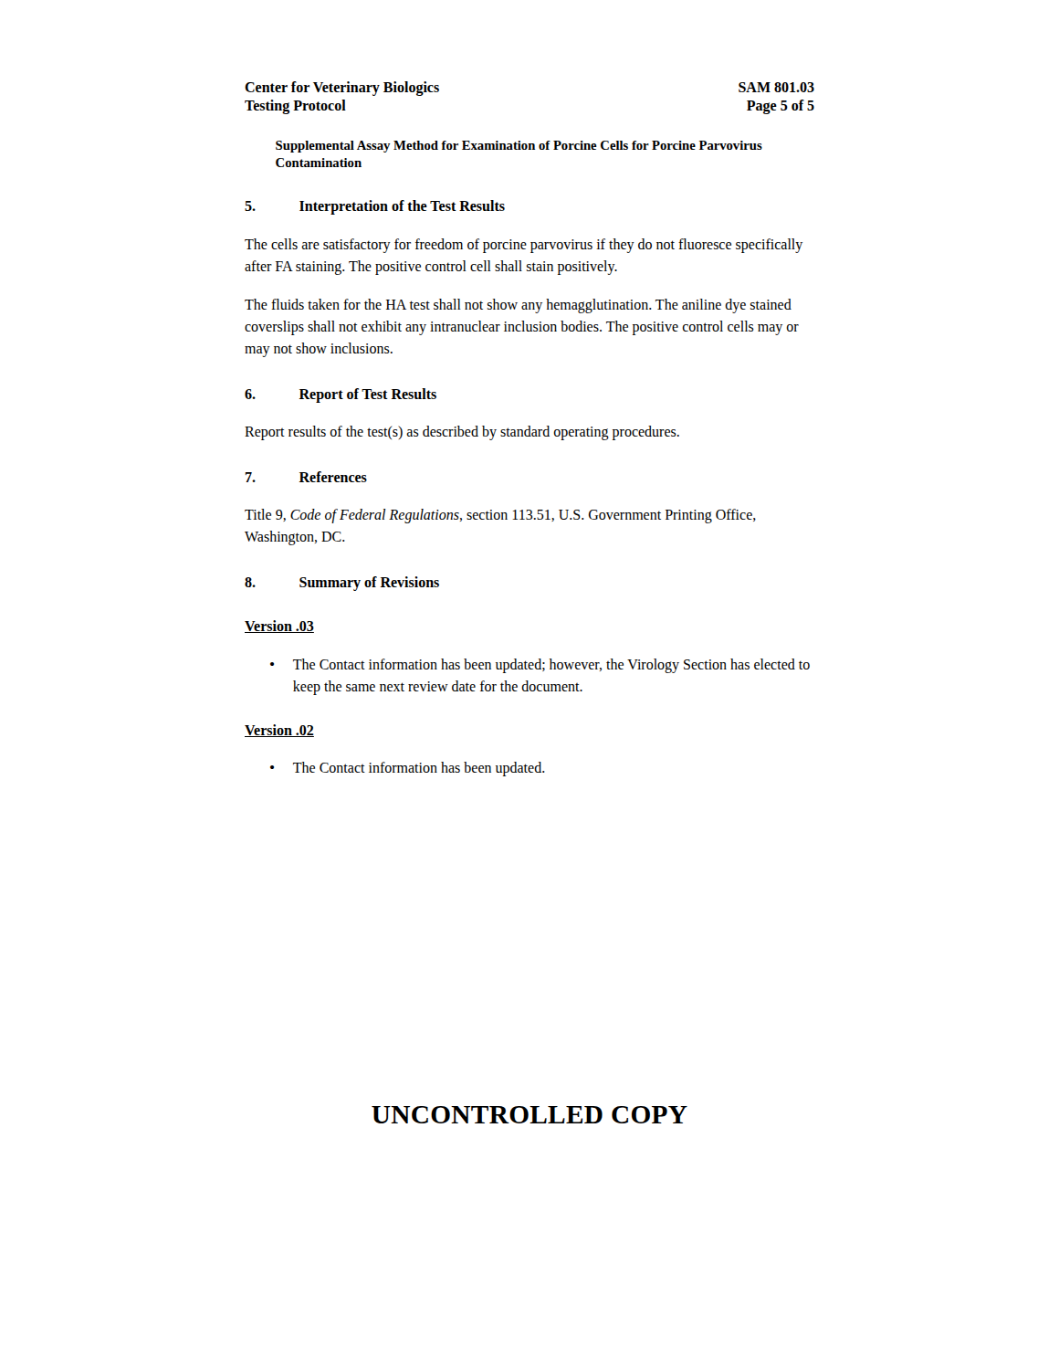Center for Veterinary Biologics
Testing Protocol
SAM 801.03
Page 5 of 5
Supplemental Assay Method for Examination of Porcine Cells for Porcine Parvovirus Contamination
5. Interpretation of the Test Results
The cells are satisfactory for freedom of porcine parvovirus if they do not fluoresce specifically after FA staining. The positive control cell shall stain positively.
The fluids taken for the HA test shall not show any hemagglutination. The aniline dye stained coverslips shall not exhibit any intranuclear inclusion bodies. The positive control cells may or may not show inclusions.
6. Report of Test Results
Report results of the test(s) as described by standard operating procedures.
7. References
Title 9, Code of Federal Regulations, section 113.51, U.S. Government Printing Office, Washington, DC.
8. Summary of Revisions
Version .03
The Contact information has been updated; however, the Virology Section has elected to keep the same next review date for the document.
Version .02
The Contact information has been updated.
UNCONTROLLED COPY